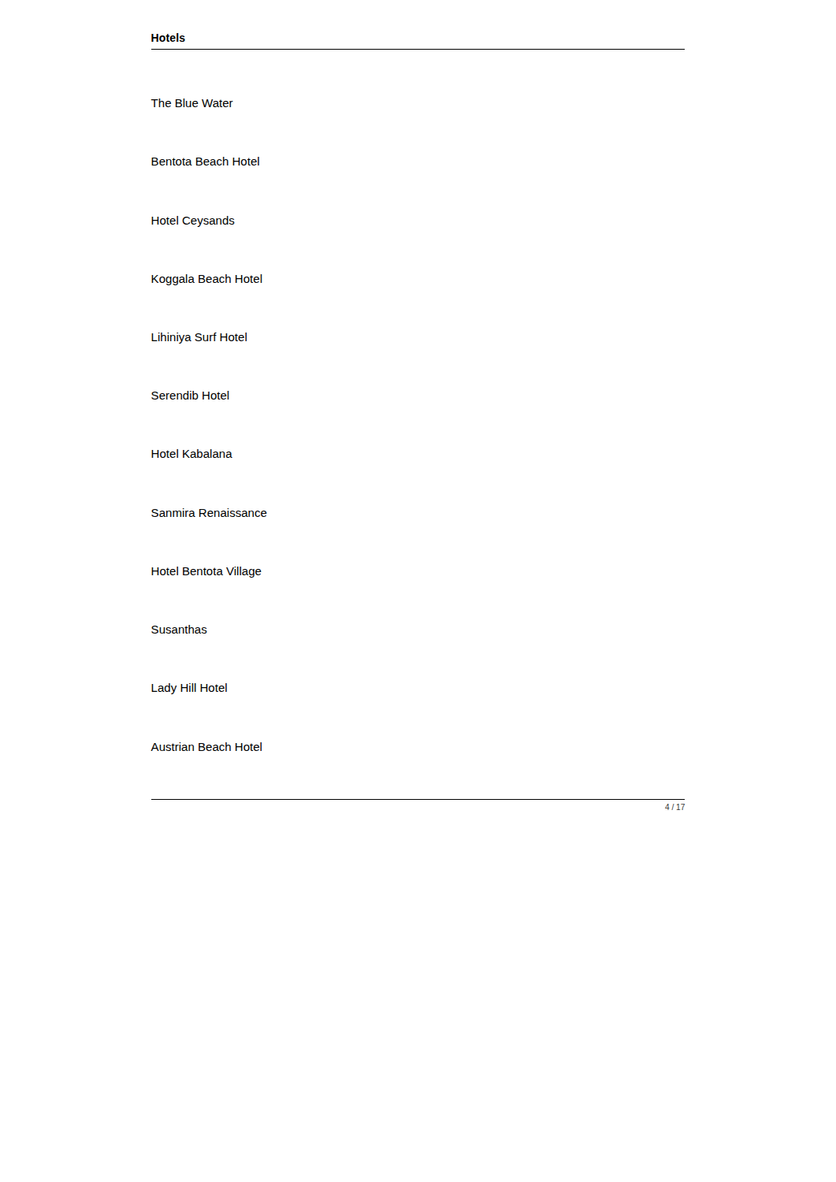Hotels
The Blue Water
Bentota Beach Hotel
Hotel Ceysands
Koggala Beach Hotel
Lihiniya Surf Hotel
Serendib Hotel
Hotel Kabalana
Sanmira Renaissance
Hotel Bentota Village
Susanthas
Lady Hill Hotel
Austrian Beach Hotel
4 / 17